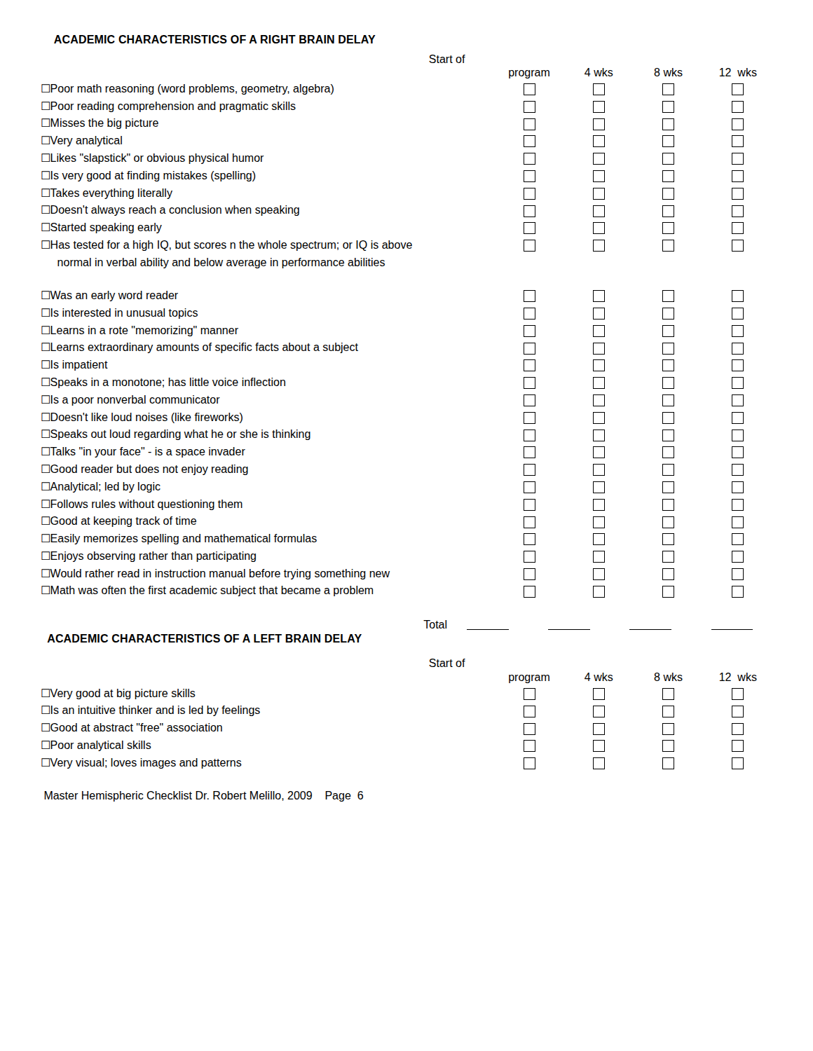ACADEMIC CHARACTERISTICS OF A RIGHT BRAIN DELAY
Start of
| | program | 4 wks | 8 wks | 12 wks |
| ☐ Poor math reasoning (word problems, geometry, algebra) | | | | |
| ☐ Poor reading comprehension and pragmatic skills | | | | |
| ☐ Misses the big picture | | | | |
| ☐ Very analytical | | | | |
| ☐ Likes "slapstick" or obvious physical humor | | | | |
| ☐ Is very good at finding mistakes (spelling) | | | | |
| ☐ Takes everything literally | | | | |
| ☐ Doesn't always reach a conclusion when speaking | | | | |
| ☐ Started speaking early | | | | |
| ☐ Has tested for a high IQ, but scores n the whole spectrum; or IQ is above normal in verbal ability and below average in performance abilities | | | | |
| ☐ Was an early word reader | | | | |
| ☐ Is interested in unusual topics | | | | |
| ☐ Learns in a rote "memorizing" manner | | | | |
| ☐ Learns extraordinary amounts of specific facts about a subject | | | | |
| ☐ Is impatient | | | | |
| ☐ Speaks in a monotone; has little voice inflection | | | | |
| ☐ Is a poor nonverbal communicator | | | | |
| ☐ Doesn't like loud noises (like fireworks) | | | | |
| ☐ Speaks out loud regarding what he or she is thinking | | | | |
| ☐ Talks "in your face" - is a space invader | | | | |
| ☐ Good reader but does not enjoy reading | | | | |
| ☐ Analytical; led by logic | | | | |
| ☐ Follows rules without questioning them | | | | |
| ☐ Good at keeping track of time | | | | |
| ☐ Easily memorizes spelling and mathematical formulas | | | | |
| ☐ Enjoys observing rather than participating | | | | |
| ☐ Would rather read in instruction manual before trying something new | | | | |
| ☐ Math was often the first academic subject that became a problem | | | | |
| Total | | | | |
ACADEMIC CHARACTERISTICS OF A LEFT BRAIN DELAY
Start of
| | program | 4 wks | 8 wks | 12 wks |
| ☐ Very good at big picture skills | | | | |
| ☐ Is an intuitive thinker and is led by feelings | | | | |
| ☐ Good at abstract "free" association | | | | |
| ☐ Poor analytical skills | | | | |
| ☐ Very visual; loves images and patterns | | | | |
Master Hemispheric Checklist Dr. Robert Melillo, 2009 Page 6